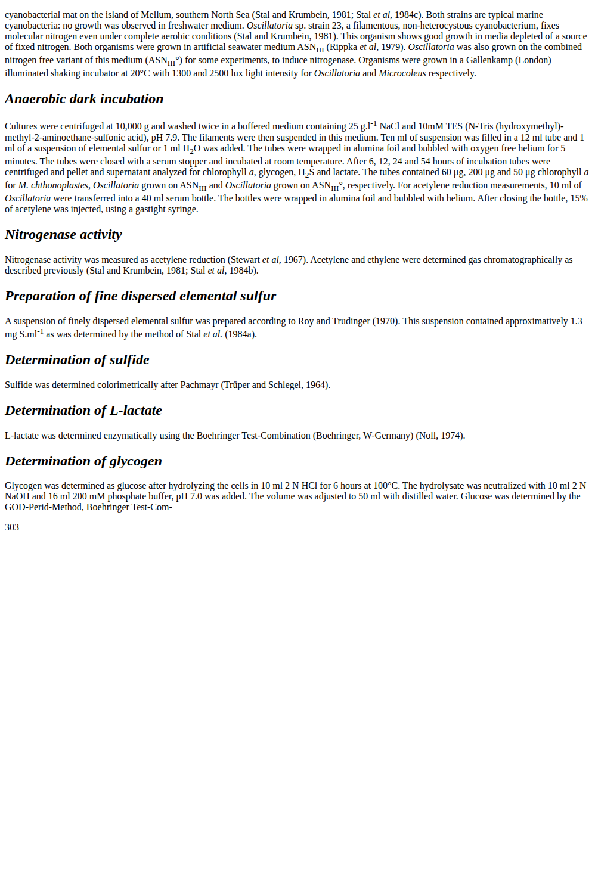cyanobacterial mat on the island of Mellum, southern North Sea (Stal and Krumbein, 1981; Stal et al, 1984c). Both strains are typical marine cyanobacteria: no growth was observed in freshwater medium. Oscillatoria sp. strain 23, a filamentous, non-heterocystous cyanobacterium, fixes molecular nitrogen even under complete aerobic conditions (Stal and Krumbein, 1981). This organism shows good growth in media depleted of a source of fixed nitrogen. Both organisms were grown in artificial seawater medium ASNIII (Rippka et al, 1979). Oscillatoria was also grown on the combined nitrogen free variant of this medium (ASNIII°) for some experiments, to induce nitrogenase. Organisms were grown in a Gallenkamp (London) illuminated shaking incubator at 20°C with 1300 and 2500 lux light intensity for Oscillatoria and Microcoleus respectively.
Anaerobic dark incubation
Cultures were centrifuged at 10,000 g and washed twice in a buffered medium containing 25 g.l-1 NaCl and 10mM TES (N-Tris (hydroxymethyl)-methyl-2-aminoethane-sulfonic acid), pH 7.9. The filaments were then suspended in this medium. Ten ml of suspension was filled in a 12 ml tube and 1 ml of a suspension of elemental sulfur or 1 ml H2O was added. The tubes were wrapped in alumina foil and bubbled with oxygen free helium for 5 minutes. The tubes were closed with a serum stopper and incubated at room temperature. After 6, 12, 24 and 54 hours of incubation tubes were centrifuged and pellet and supernatant analyzed for chlorophyll a, glycogen, H2S and lactate. The tubes contained 60 μg, 200 μg and 50 μg chlorophyll a for M. chthonoplastes, Oscillatoria grown on ASNIII and Oscillatoria grown on ASNIII°, respectively. For acetylene reduction measurements, 10 ml of Oscillatoria were transferred into a 40 ml serum bottle. The bottles were wrapped in alumina foil and bubbled with helium. After closing the bottle, 15% of acetylene was injected, using a gastight syringe.
Nitrogenase activity
Nitrogenase activity was measured as acetylene reduction (Stewart et al, 1967). Acetylene and ethylene were determined gas chromatographically as described previously (Stal and Krumbein, 1981; Stal et al, 1984b).
Preparation of fine dispersed elemental sulfur
A suspension of finely dispersed elemental sulfur was prepared according to Roy and Trudinger (1970). This suspension contained approximatively 1.3 mg S.ml-1 as was determined by the method of Stal et al. (1984a).
Determination of sulfide
Sulfide was determined colorimetrically after Pachmayr (Trüper and Schlegel, 1964).
Determination of L-lactate
L-lactate was determined enzymatically using the Boehringer Test-Combination (Boehringer, W-Germany) (Noll, 1974).
Determination of glycogen
Glycogen was determined as glucose after hydrolyzing the cells in 10 ml 2 N HCl for 6 hours at 100°C. The hydrolysate was neutralized with 10 ml 2 N NaOH and 16 ml 200 mM phosphate buffer, pH 7.0 was added. The volume was adjusted to 50 ml with distilled water. Glucose was determined by the GOD-Perid-Method, Boehringer Test-Com-
303